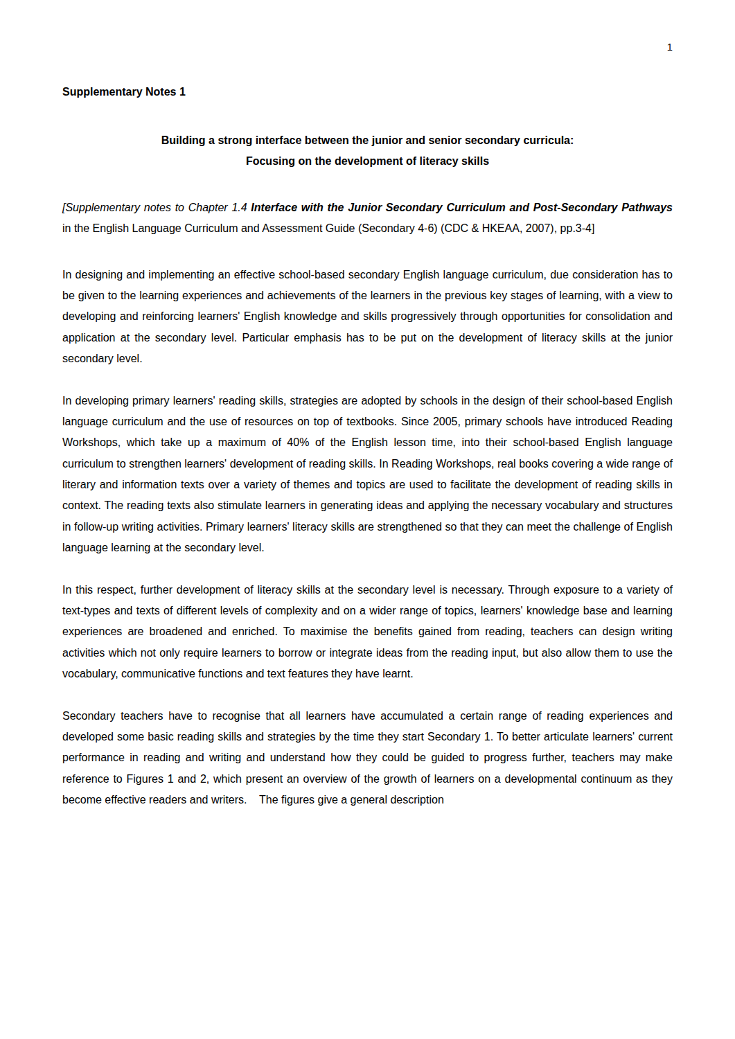1
Supplementary Notes 1
Building a strong interface between the junior and senior secondary curricula:
Focusing on the development of literacy skills
[Supplementary notes to Chapter 1.4 Interface with the Junior Secondary Curriculum and Post-Secondary Pathways in the English Language Curriculum and Assessment Guide (Secondary 4-6) (CDC & HKEAA, 2007), pp.3-4]
In designing and implementing an effective school-based secondary English language curriculum, due consideration has to be given to the learning experiences and achievements of the learners in the previous key stages of learning, with a view to developing and reinforcing learners' English knowledge and skills progressively through opportunities for consolidation and application at the secondary level. Particular emphasis has to be put on the development of literacy skills at the junior secondary level.
In developing primary learners' reading skills, strategies are adopted by schools in the design of their school-based English language curriculum and the use of resources on top of textbooks. Since 2005, primary schools have introduced Reading Workshops, which take up a maximum of 40% of the English lesson time, into their school-based English language curriculum to strengthen learners' development of reading skills. In Reading Workshops, real books covering a wide range of literary and information texts over a variety of themes and topics are used to facilitate the development of reading skills in context. The reading texts also stimulate learners in generating ideas and applying the necessary vocabulary and structures in follow-up writing activities. Primary learners' literacy skills are strengthened so that they can meet the challenge of English language learning at the secondary level.
In this respect, further development of literacy skills at the secondary level is necessary. Through exposure to a variety of text-types and texts of different levels of complexity and on a wider range of topics, learners' knowledge base and learning experiences are broadened and enriched. To maximise the benefits gained from reading, teachers can design writing activities which not only require learners to borrow or integrate ideas from the reading input, but also allow them to use the vocabulary, communicative functions and text features they have learnt.
Secondary teachers have to recognise that all learners have accumulated a certain range of reading experiences and developed some basic reading skills and strategies by the time they start Secondary 1. To better articulate learners' current performance in reading and writing and understand how they could be guided to progress further, teachers may make reference to Figures 1 and 2, which present an overview of the growth of learners on a developmental continuum as they become effective readers and writers. The figures give a general description